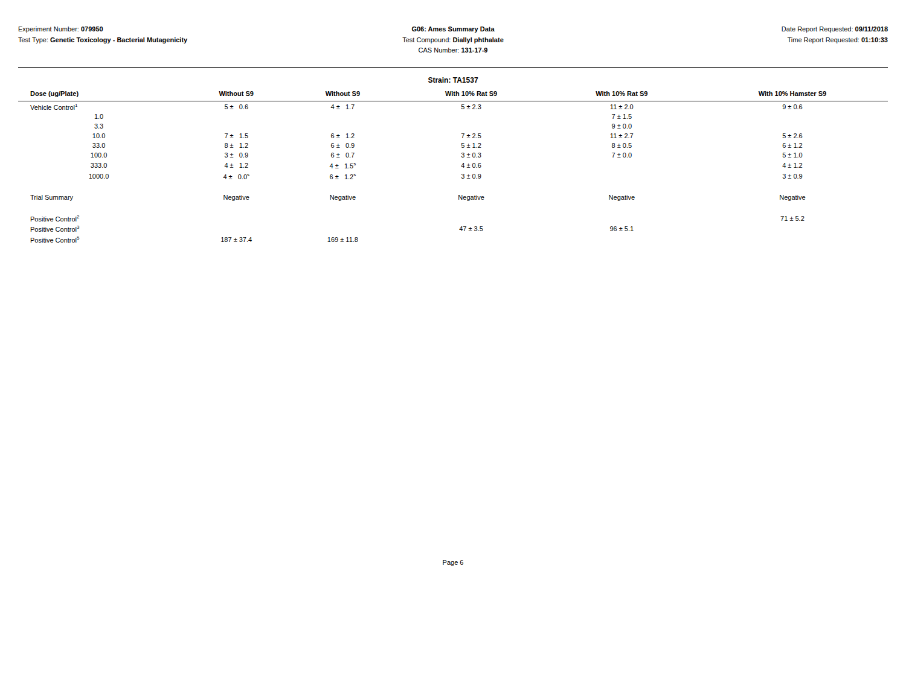Experiment Number: 079950
Test Type: Genetic Toxicology - Bacterial Mutagenicity
G06: Ames Summary Data
Test Compound: Diallyl phthalate
CAS Number: 131-17-9
Date Report Requested: 09/11/2018
Time Report Requested: 01:10:33
Strain: TA1537
| Dose (ug/Plate) | Without S9 | Without S9 | With 10% Rat S9 | With 10% Rat S9 | With 10% Hamster S9 |
| --- | --- | --- | --- | --- | --- |
| Vehicle Control 1 | 5 ± 0.6 | 4 ± 1.7 | 5 ± 2.3 | 11 ± 2.0 | 9 ± 0.6 |
| 1.0 | | | | 7 ± 1.5 | |
| 3.3 | | | | 9 ± 0.0 | |
| 10.0 | 7 ± 1.5 | 6 ± 1.2 | 7 ± 2.5 | 11 ± 2.7 | 5 ± 2.6 |
| 33.0 | 8 ± 1.2 | 6 ± 0.9 | 5 ± 1.2 | 8 ± 0.5 | 6 ± 1.2 |
| 100.0 | 3 ± 0.9 | 6 ± 0.7 | 3 ± 0.3 | 7 ± 0.0 | 5 ± 1.0 |
| 333.0 | 4 ± 1.2 | 4 ± 1.5 s | 4 ± 0.6 | | 4 ± 1.2 |
| 1000.0 | 4 ± 0.0 s | 6 ± 1.2 s | 3 ± 0.9 | | 3 ± 0.9 |
| Trial Summary | Negative | Negative | Negative | Negative | Negative |
| Positive Control 2 | | | | | 71 ± 5.2 |
| Positive Control 3 | | | 47 ± 3.5 | 96 ± 5.1 | |
| Positive Control 5 | 187 ± 37.4 | 169 ± 11.8 | | | |
Page 6